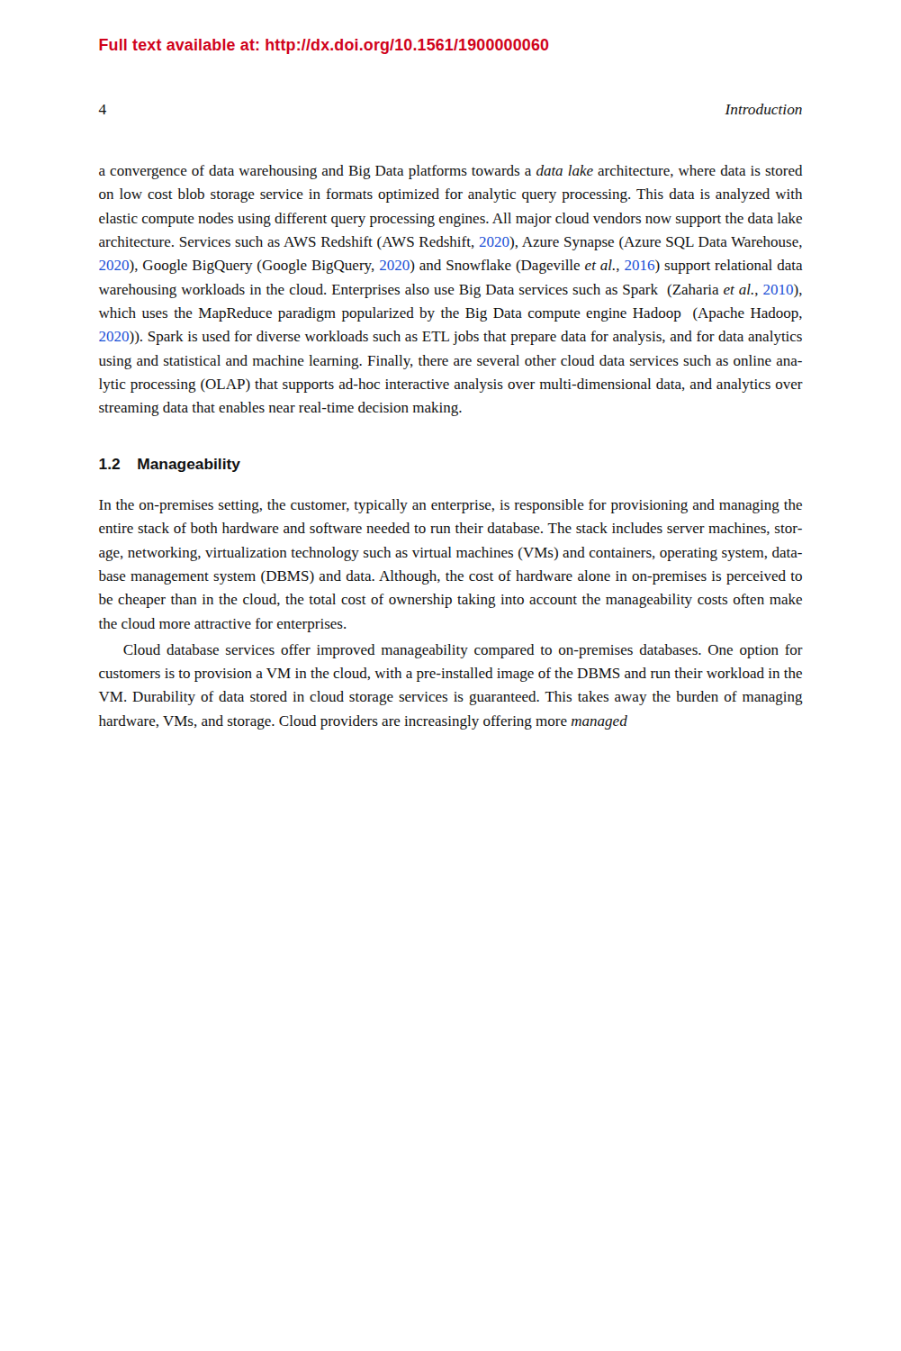Full text available at: http://dx.doi.org/10.1561/1900000060
4 Introduction
a convergence of data warehousing and Big Data platforms towards a data lake architecture, where data is stored on low cost blob storage service in formats optimized for analytic query processing. This data is analyzed with elastic compute nodes using different query processing engines. All major cloud vendors now support the data lake architecture. Services such as AWS Redshift (AWS Redshift, 2020), Azure Synapse (Azure SQL Data Warehouse, 2020), Google BigQuery (Google BigQuery, 2020) and Snowflake (Dageville et al., 2016) support relational data warehousing workloads in the cloud. Enterprises also use Big Data services such as Spark (Zaharia et al., 2010), which uses the MapReduce paradigm popularized by the Big Data compute engine Hadoop (Apache Hadoop, 2020)). Spark is used for diverse workloads such as ETL jobs that prepare data for analysis, and for data analytics using and statistical and machine learning. Finally, there are several other cloud data services such as online analytic processing (OLAP) that supports ad-hoc interactive analysis over multi-dimensional data, and analytics over streaming data that enables near real-time decision making.
1.2 Manageability
In the on-premises setting, the customer, typically an enterprise, is responsible for provisioning and managing the entire stack of both hardware and software needed to run their database. The stack includes server machines, storage, networking, virtualization technology such as virtual machines (VMs) and containers, operating system, database management system (DBMS) and data. Although, the cost of hardware alone in on-premises is perceived to be cheaper than in the cloud, the total cost of ownership taking into account the manageability costs often make the cloud more attractive for enterprises.
Cloud database services offer improved manageability compared to on-premises databases. One option for customers is to provision a VM in the cloud, with a pre-installed image of the DBMS and run their workload in the VM. Durability of data stored in cloud storage services is guaranteed. This takes away the burden of managing hardware, VMs, and storage. Cloud providers are increasingly offering more managed